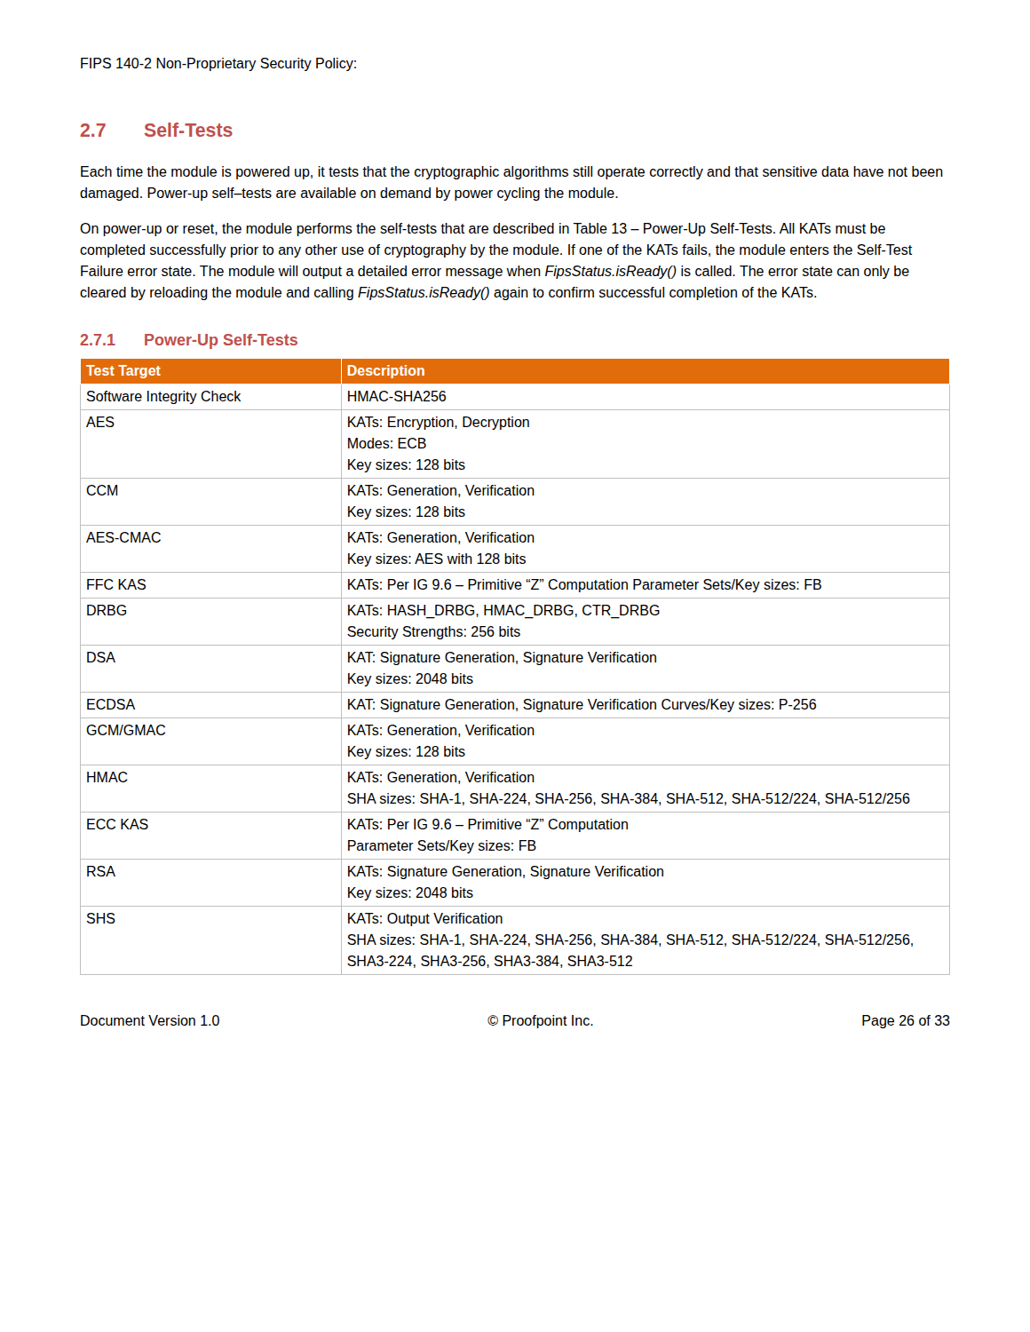FIPS 140-2 Non-Proprietary Security Policy:
2.7 Self-Tests
Each time the module is powered up, it tests that the cryptographic algorithms still operate correctly and that sensitive data have not been damaged. Power-up self–tests are available on demand by power cycling the module.
On power-up or reset, the module performs the self-tests that are described in Table 13 – Power-Up Self-Tests. All KATs must be completed successfully prior to any other use of cryptography by the module. If one of the KATs fails, the module enters the Self-Test Failure error state. The module will output a detailed error message when FipsStatus.isReady() is called. The error state can only be cleared by reloading the module and calling FipsStatus.isReady() again to confirm successful completion of the KATs.
2.7.1 Power-Up Self-Tests
| Test Target | Description |
| --- | --- |
| Software Integrity Check | HMAC-SHA256 |
| AES | KATs: Encryption, Decryption Modes: ECB Key sizes: 128 bits |
| CCM | KATs: Generation, Verification Key sizes: 128 bits |
| AES-CMAC | KATs: Generation, Verification Key sizes: AES with 128 bits |
| FFC KAS | KATs: Per IG 9.6 – Primitive “Z” Computation Parameter Sets/Key sizes: FB |
| DRBG | KATs: HASH_DRBG, HMAC_DRBG, CTR_DRBG Security Strengths: 256 bits |
| DSA | KAT: Signature Generation, Signature Verification Key sizes: 2048 bits |
| ECDSA | KAT: Signature Generation, Signature Verification Curves/Key sizes: P-256 |
| GCM/GMAC | KATs: Generation, Verification Key sizes: 128 bits |
| HMAC | KATs: Generation, Verification SHA sizes: SHA-1, SHA-224, SHA-256, SHA-384, SHA-512, SHA-512/224, SHA-512/256 |
| ECC KAS | KATs: Per IG 9.6 – Primitive “Z” Computation Parameter Sets/Key sizes: FB |
| RSA | KATs: Signature Generation, Signature Verification Key sizes: 2048 bits |
| SHS | KATs: Output Verification SHA sizes: SHA-1, SHA-224, SHA-256, SHA-384, SHA-512, SHA-512/224, SHA-512/256, SHA3-224, SHA3-256, SHA3-384, SHA3-512 |
Document Version 1.0 © Proofpoint Inc. Page 26 of 33